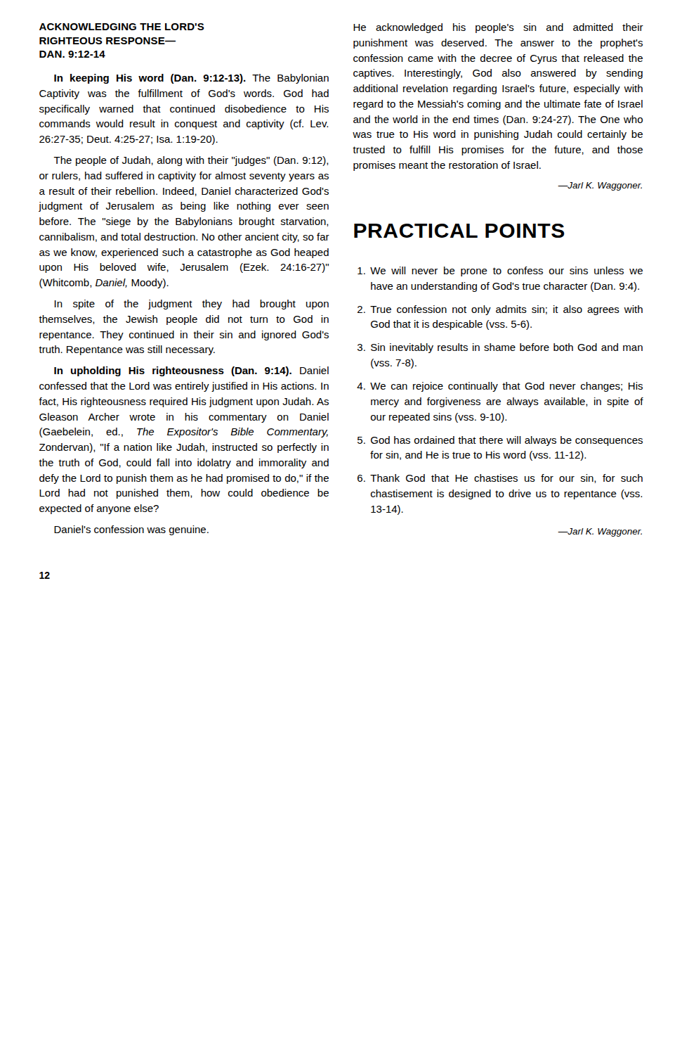Acknowledging the Lord's
Righteous Response—
Dan. 9:12-14
In keeping His word (Dan. 9:12-13). The Babylonian Captivity was the fulfillment of God's words. God had specifically warned that continued disobedience to His commands would result in conquest and captivity (cf. Lev. 26:27-35; Deut. 4:25-27; Isa. 1:19-20).
The people of Judah, along with their "judges" (Dan. 9:12), or rulers, had suffered in captivity for almost seventy years as a result of their rebellion. Indeed, Daniel characterized God's judgment of Jerusalem as being like nothing ever seen before. The "siege by the Babylonians brought starvation, cannibalism, and total destruction. No other ancient city, so far as we know, experienced such a catastrophe as God heaped upon His beloved wife, Jerusalem (Ezek. 24:16-27)" (Whitcomb, Daniel, Moody).
In spite of the judgment they had brought upon themselves, the Jewish people did not turn to God in repentance. They continued in their sin and ignored God's truth. Repentance was still necessary.
In upholding His righteousness (Dan. 9:14). Daniel confessed that the Lord was entirely justified in His actions. In fact, His righteousness required His judgment upon Judah. As Gleason Archer wrote in his commentary on Daniel (Gaebelein, ed., The Expositor's Bible Commentary, Zondervan), "If a nation like Judah, instructed so perfectly in the truth of God, could fall into idolatry and immorality and defy the Lord to punish them as he had promised to do," if the Lord had not punished them, how could obedience be expected of anyone else?
Daniel's confession was genuine.
He acknowledged his people's sin and admitted their punishment was deserved. The answer to the prophet's confession came with the decree of Cyrus that released the captives. Interestingly, God also answered by sending additional revelation regarding Israel's future, especially with regard to the Messiah's coming and the ultimate fate of Israel and the world in the end times (Dan. 9:24-27). The One who was true to His word in punishing Judah could certainly be trusted to fulfill His promises for the future, and those promises meant the restoration of Israel.
—Jarl K. Waggoner.
PRACTICAL POINTS
We will never be prone to confess our sins unless we have an understanding of God's true character (Dan. 9:4).
True confession not only admits sin; it also agrees with God that it is despicable (vss. 5-6).
Sin inevitably results in shame before both God and man (vss. 7-8).
We can rejoice continually that God never changes; His mercy and forgiveness are always available, in spite of our repeated sins (vss. 9-10).
God has ordained that there will always be consequences for sin, and He is true to His word (vss. 11-12).
Thank God that He chastises us for our sin, for such chastisement is designed to drive us to repentance (vss. 13-14).
—Jarl K. Waggoner.
12